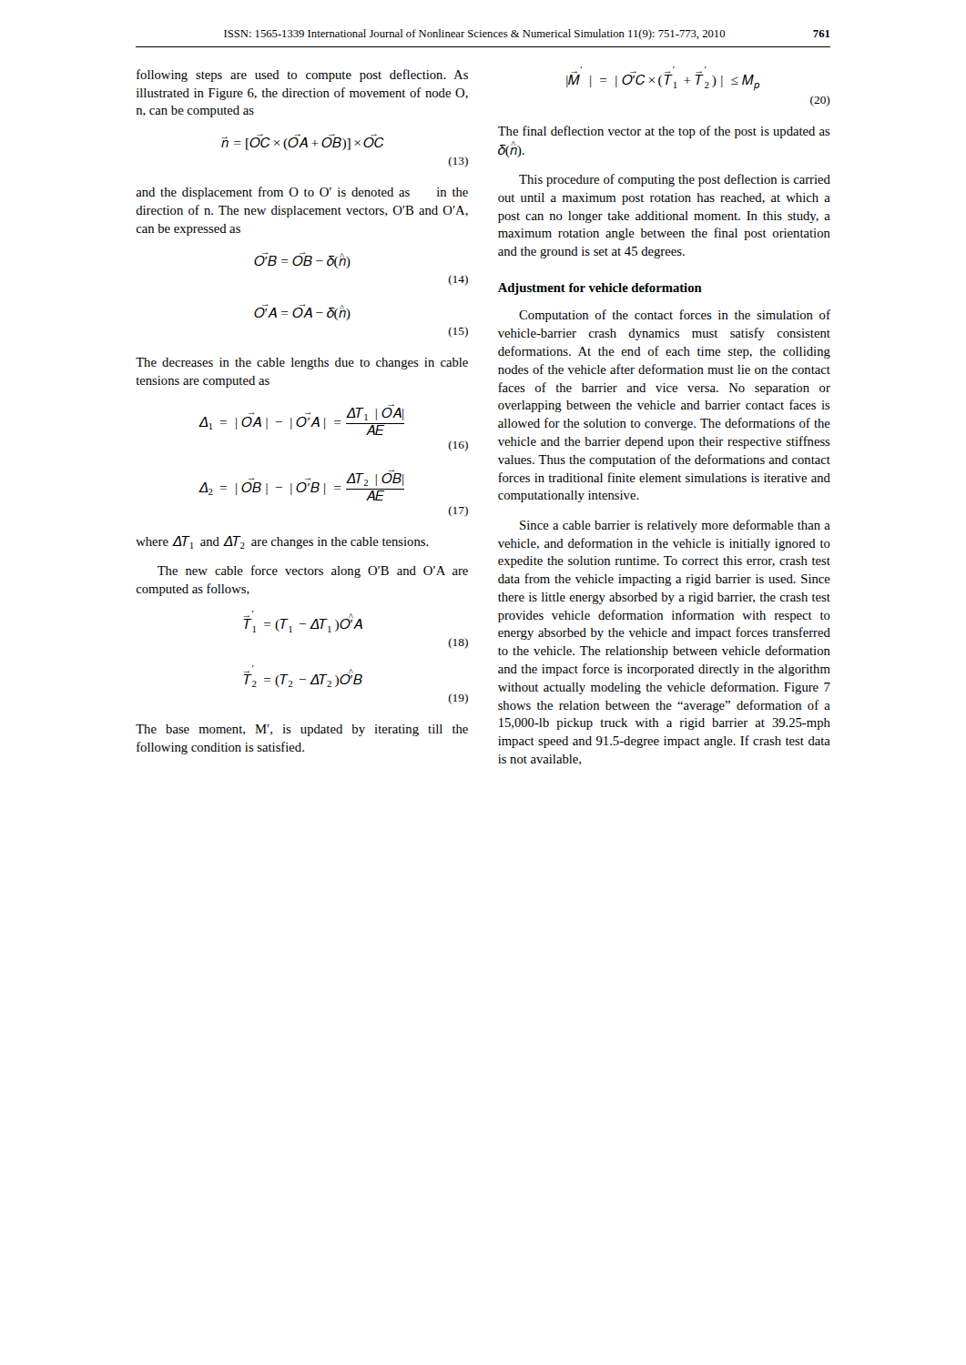761 ISSN: 1565-1339 International Journal of Nonlinear Sciences & Numerical Simulation 11(9): 751-773, 2010
following steps are used to compute post deflection. As illustrated in Figure 6, the direction of movement of node O, n, can be computed as
n→ = [ OC→ × ( OA→ + OB→ ) ] × OC→ (13)
and the displacement from O to O′ is denoted as in the direction of n. The new displacement vectors, O′B and O′A, can be expressed as
O′B→ = OB→ − δ (n^) (14)
O′A→ = OA→ − δ (n^) (15)
The decreases in the cable lengths due to changes in cable tensions are computed as
Δ1 = |OA→| − |O′A→| = ΔT1 |OA→| AE (16)
Δ2 = |OB→| − |O′B→| = ΔT2 |OB→| AE (17)
where ΔT1 and ΔT2 are changes in the cable tensions.
The new cable force vectors along O′B and O′A are computed as follows,
T→1′ = ( T1−ΔT1 ) O′A^ (18)
T→2′ = ( T2−ΔT2 ) O′B^ (19)
The base moment, M′, is updated by iterating till the following condition is satisfied.
| M→′ | = | O′C→ × ( T→1′ + T→2′ ) | ≤ Mp (20)
The final deflection vector at the top of the post is updated as δ(n^).
This procedure of computing the post deflection is carried out until a maximum post rotation has reached, at which a post can no longer take additional moment. In this study, a maximum rotation angle between the final post orientation and the ground is set at 45 degrees.
Adjustment for vehicle deformation
Computation of the contact forces in the simulation of vehicle-barrier crash dynamics must satisfy consistent deformations. At the end of each time step, the colliding nodes of the vehicle after deformation must lie on the contact faces of the barrier and vice versa. No separation or overlapping between the vehicle and barrier contact faces is allowed for the solution to converge. The deformations of the vehicle and the barrier depend upon their respective stiffness values. Thus the computation of the deformations and contact forces in traditional finite element simulations is iterative and computationally intensive.
Since a cable barrier is relatively more deformable than a vehicle, and deformation in the vehicle is initially ignored to expedite the solution runtime. To correct this error, crash test data from the vehicle impacting a rigid barrier is used. Since there is little energy absorbed by a rigid barrier, the crash test provides vehicle deformation information with respect to energy absorbed by the vehicle and impact forces transferred to the vehicle. The relationship between vehicle deformation and the impact force is incorporated directly in the algorithm without actually modeling the vehicle deformation. Figure 7 shows the relation between the “average” deformation of a 15,000-lb pickup truck with a rigid barrier at 39.25-mph impact speed and 91.5-degree impact angle. If crash test data is not available,